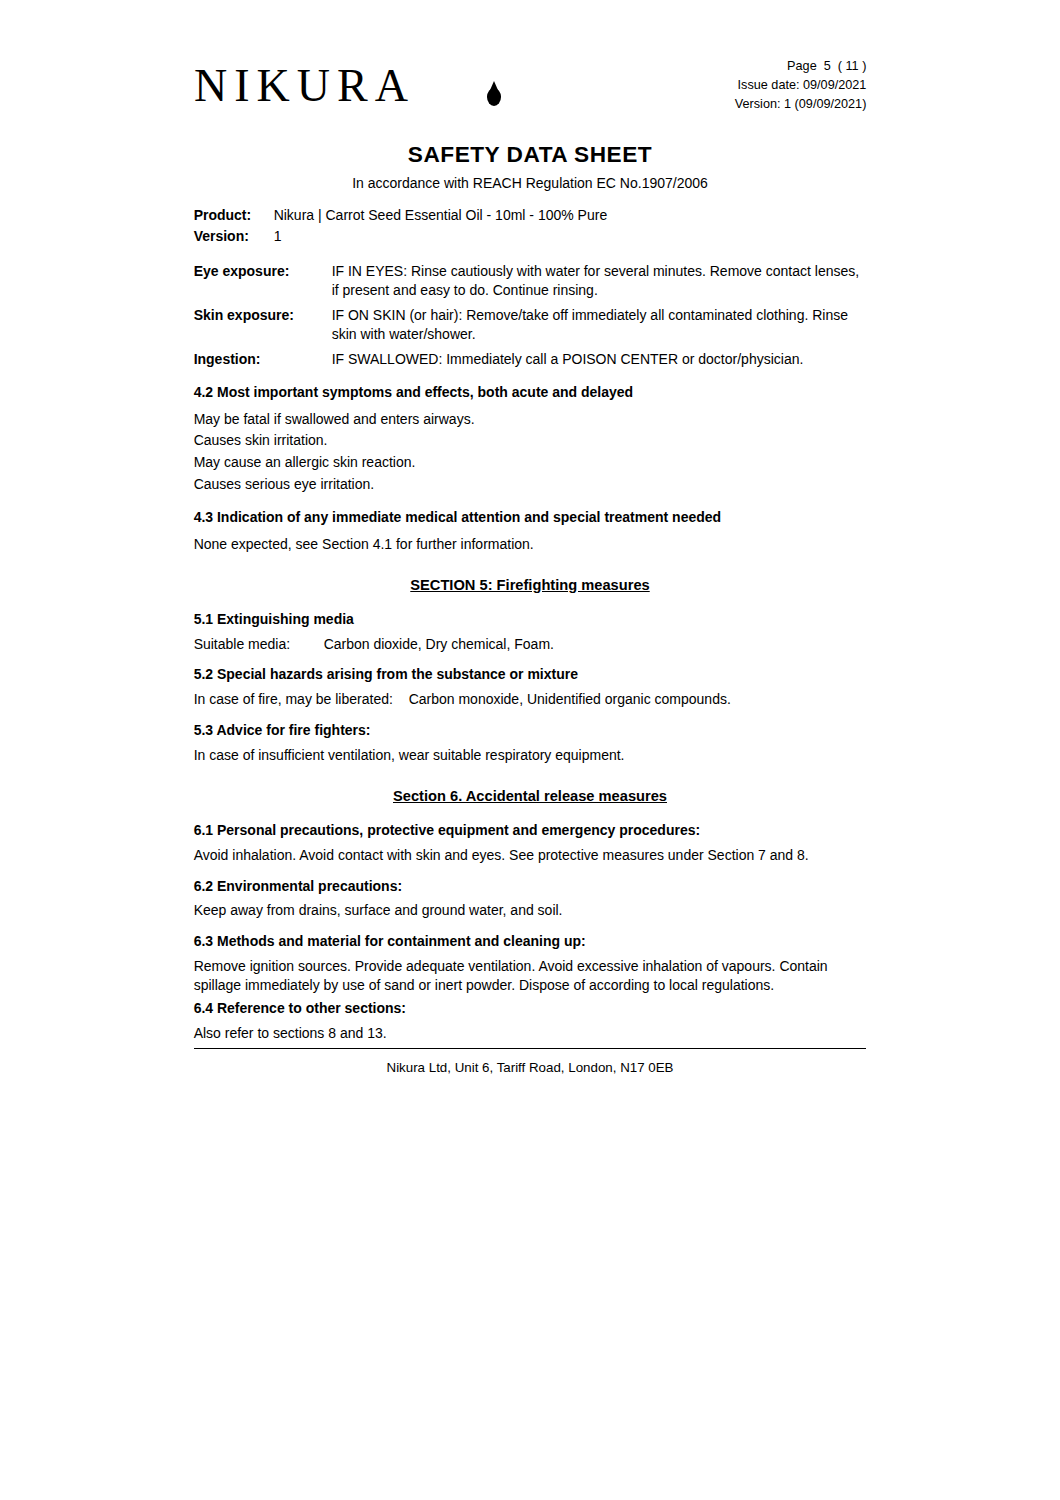NIKURA
Page 5 ( 11 )
Issue date: 09/09/2021
Version: 1 (09/09/2021)
SAFETY DATA SHEET
In accordance with REACH Regulation EC No.1907/2006
Product:
Nikura | Carrot Seed Essential Oil - 10ml - 100% Pure
Version:
1
Eye exposure:
IF IN EYES: Rinse cautiously with water for several minutes. Remove contact lenses, if present and easy to do. Continue rinsing.
Skin exposure:
IF ON SKIN (or hair): Remove/take off immediately all contaminated clothing. Rinse skin with water/shower.
Ingestion:
IF SWALLOWED: Immediately call a POISON CENTER or doctor/physician.
4.2 Most important symptoms and effects, both acute and delayed
May be fatal if swallowed and enters airways.
Causes skin irritation.
May cause an allergic skin reaction.
Causes serious eye irritation.
4.3 Indication of any immediate medical attention and special treatment needed
None expected, see Section 4.1 for further information.
SECTION 5: Firefighting measures
5.1 Extinguishing media
Suitable media:
Carbon dioxide, Dry chemical, Foam.
5.2 Special hazards arising from the substance or mixture
In case of fire, may be liberated:
Carbon monoxide, Unidentified organic compounds.
5.3 Advice for fire fighters:
In case of insufficient ventilation, wear suitable respiratory equipment.
Section 6. Accidental release measures
6.1 Personal precautions, protective equipment and emergency procedures:
Avoid inhalation. Avoid contact with skin and eyes. See protective measures under Section 7 and 8.
6.2 Environmental precautions:
Keep away from drains, surface and ground water, and soil.
6.3 Methods and material for containment and cleaning up:
Remove ignition sources. Provide adequate ventilation. Avoid excessive inhalation of vapours. Contain spillage immediately by use of sand or inert powder. Dispose of according to local regulations.
6.4 Reference to other sections:
Also refer to sections 8 and 13.
Nikura Ltd, Unit 6, Tariff Road, London, N17 0EB